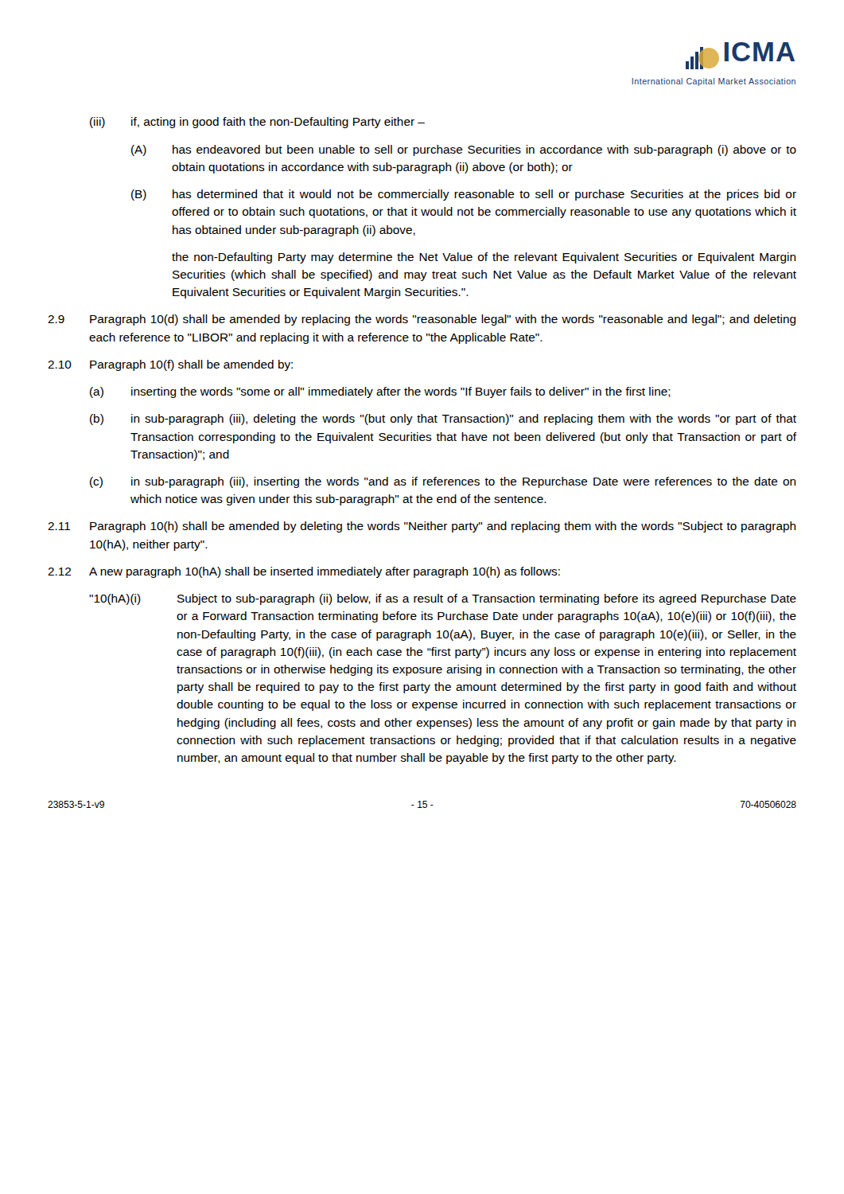ICMA
International Capital Market Association
(iii)
if, acting in good faith the non-Defaulting Party either –
(A)
has endeavored but been unable to sell or purchase Securities in accordance with sub-paragraph (i) above or to obtain quotations in accordance with sub-paragraph (ii) above (or both); or
(B)
has determined that it would not be commercially reasonable to sell or purchase Securities at the prices bid or offered or to obtain such quotations, or that it would not be commercially reasonable to use any quotations which it has obtained under sub-paragraph (ii) above,
the non-Defaulting Party may determine the Net Value of the relevant Equivalent Securities or Equivalent Margin Securities (which shall be specified) and may treat such Net Value as the Default Market Value of the relevant Equivalent Securities or Equivalent Margin Securities.".
2.9
Paragraph 10(d) shall be amended by replacing the words "reasonable legal" with the words "reasonable and legal"; and deleting each reference to "LIBOR" and replacing it with a reference to "the Applicable Rate".
2.10
Paragraph 10(f) shall be amended by:
(a)
inserting the words "some or all" immediately after the words "If Buyer fails to deliver" in the first line;
(b)
in sub-paragraph (iii), deleting the words "(but only that Transaction)" and replacing them with the words "or part of that Transaction corresponding to the Equivalent Securities that have not been delivered (but only that Transaction or part of Transaction)"; and
(c)
in sub-paragraph (iii), inserting the words "and as if references to the Repurchase Date were references to the date on which notice was given under this sub-paragraph" at the end of the sentence.
2.11
Paragraph 10(h) shall be amended by deleting the words "Neither party" and replacing them with the words "Subject to paragraph 10(hA), neither party".
2.12
A new paragraph 10(hA) shall be inserted immediately after paragraph 10(h) as follows:
"10(hA)(i)
Subject to sub-paragraph (ii) below, if as a result of a Transaction terminating before its agreed Repurchase Date or a Forward Transaction terminating before its Purchase Date under paragraphs 10(aA), 10(e)(iii) or 10(f)(iii), the non-Defaulting Party, in the case of paragraph 10(aA), Buyer, in the case of paragraph 10(e)(iii), or Seller, in the case of paragraph 10(f)(iii), (in each case the “first party”) incurs any loss or expense in entering into replacement transactions or in otherwise hedging its exposure arising in connection with a Transaction so terminating, the other party shall be required to pay to the first party the amount determined by the first party in good faith and without double counting to be equal to the loss or expense incurred in connection with such replacement transactions or hedging (including all fees, costs and other expenses) less the amount of any profit or gain made by that party in connection with such replacement transactions or hedging; provided that if that calculation results in a negative number, an amount equal to that number shall be payable by the first party to the other party.
23853-5-1-v9
- 15 -
70-40506028